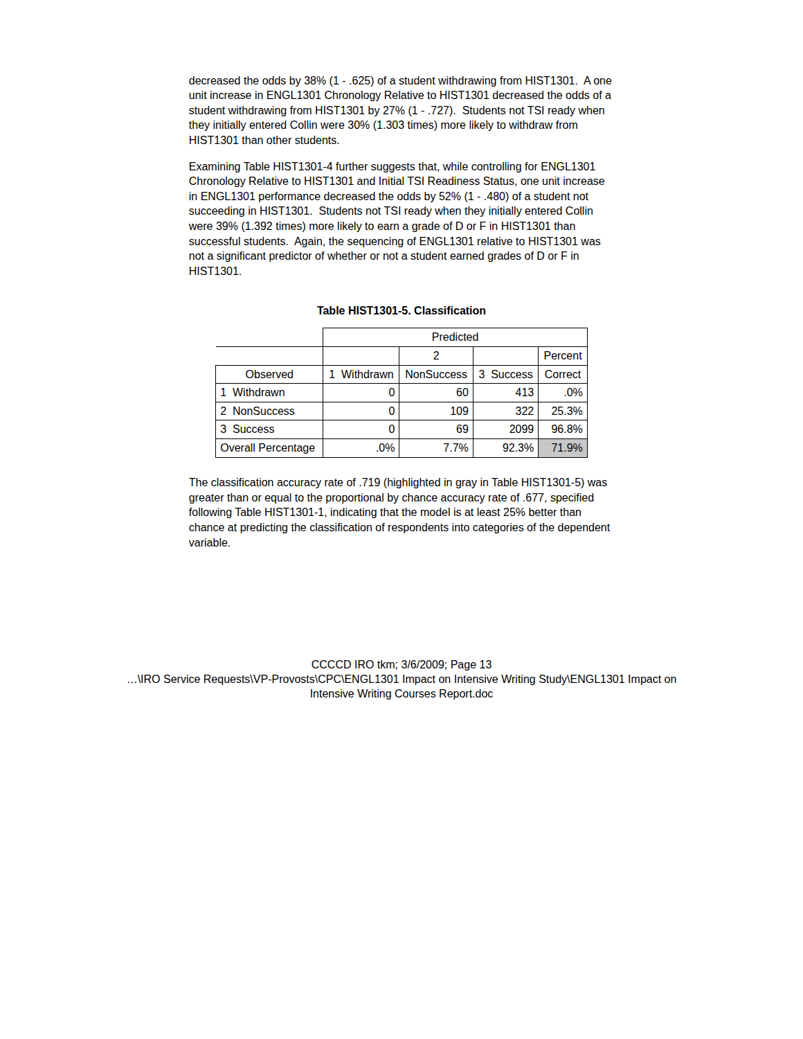decreased the odds by 38% (1 - .625) of a student withdrawing from HIST1301. A one unit increase in ENGL1301 Chronology Relative to HIST1301 decreased the odds of a student withdrawing from HIST1301 by 27% (1 - .727). Students not TSI ready when they initially entered Collin were 30% (1.303 times) more likely to withdraw from HIST1301 than other students.
Examining Table HIST1301-4 further suggests that, while controlling for ENGL1301 Chronology Relative to HIST1301 and Initial TSI Readiness Status, one unit increase in ENGL1301 performance decreased the odds by 52% (1 - .480) of a student not succeeding in HIST1301. Students not TSI ready when they initially entered Collin were 39% (1.392 times) more likely to earn a grade of D or F in HIST1301 than successful students. Again, the sequencing of ENGL1301 relative to HIST1301 was not a significant predictor of whether or not a student earned grades of D or F in HIST1301.
Table HIST1301-5. Classification
| | Predicted |
| --- | --- |
| | | 2 | | Percent |
| Observed | 1 Withdrawn | NonSuccess | 3 Success | Correct |
| 1 Withdrawn | 0 | 60 | 413 | .0% |
| 2 NonSuccess | 0 | 109 | 322 | 25.3% |
| 3 Success | 0 | 69 | 2099 | 96.8% |
| Overall Percentage | .0% | 7.7% | 92.3% | 71.9% |
The classification accuracy rate of .719 (highlighted in gray in Table HIST1301-5) was greater than or equal to the proportional by chance accuracy rate of .677, specified following Table HIST1301-1, indicating that the model is at least 25% better than chance at predicting the classification of respondents into categories of the dependent variable.
CCCCD IRO tkm; 3/6/2009; Page 13 …\IRO Service Requests\VP-Provosts\CPC\ENGL1301 Impact on Intensive Writing Study\ENGL1301 Impact on Intensive Writing Courses Report.doc